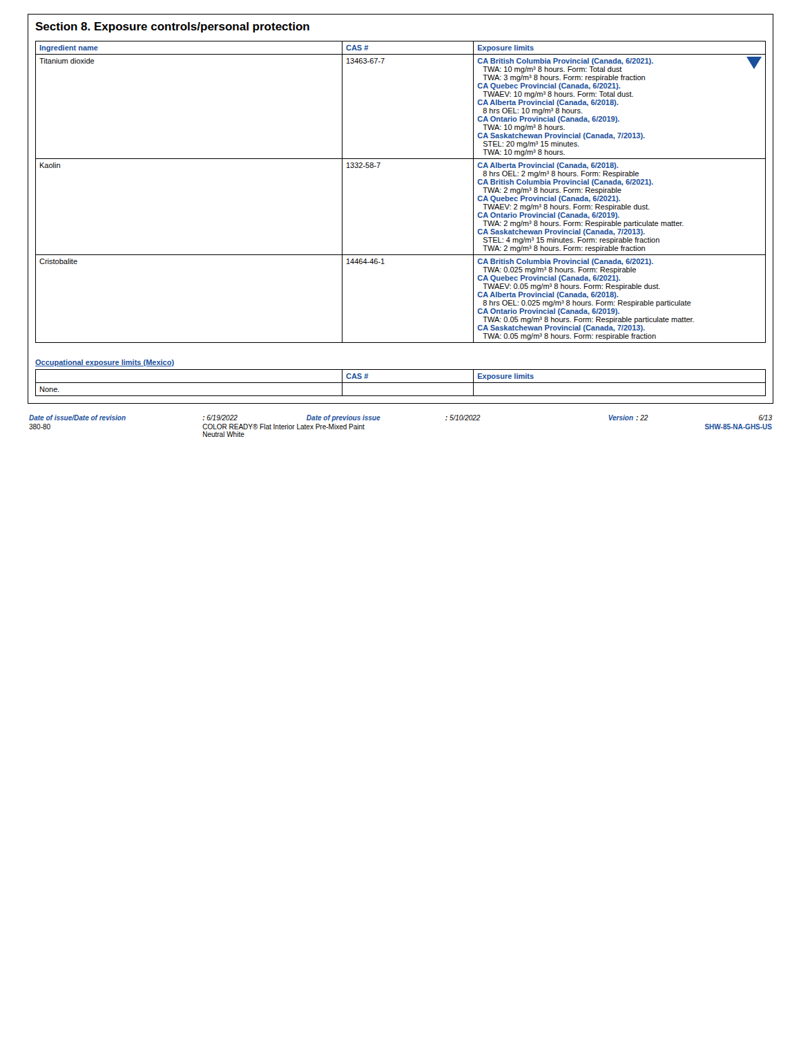Section 8. Exposure controls/personal protection
| Ingredient name | CAS # | Exposure limits |
| --- | --- | --- |
| Titanium dioxide | 13463-67-7 | CA British Columbia Provincial (Canada, 6/2021). TWA: 10 mg/m³ 8 hours. Form: Total dust TWA: 3 mg/m³ 8 hours. Form: respirable fraction CA Quebec Provincial (Canada, 6/2021). TWAEV: 10 mg/m³ 8 hours. Form: Total dust. CA Alberta Provincial (Canada, 6/2018). 8 hrs OEL: 10 mg/m³ 8 hours. CA Ontario Provincial (Canada, 6/2019). TWA: 10 mg/m³ 8 hours. CA Saskatchewan Provincial (Canada, 7/2013). STEL: 20 mg/m³ 15 minutes. TWA: 10 mg/m³ 8 hours. |
| Kaolin | 1332-58-7 | CA Alberta Provincial (Canada, 6/2018). 8 hrs OEL: 2 mg/m³ 8 hours. Form: Respirable CA British Columbia Provincial (Canada, 6/2021). TWA: 2 mg/m³ 8 hours. Form: Respirable CA Quebec Provincial (Canada, 6/2021). TWAEV: 2 mg/m³ 8 hours. Form: Respirable dust. CA Ontario Provincial (Canada, 6/2019). TWA: 2 mg/m³ 8 hours. Form: Respirable particulate matter. CA Saskatchewan Provincial (Canada, 7/2013). STEL: 4 mg/m³ 15 minutes. Form: respirable fraction TWA: 2 mg/m³ 8 hours. Form: respirable fraction |
| Cristobalite | 14464-46-1 | CA British Columbia Provincial (Canada, 6/2021). TWA: 0.025 mg/m³ 8 hours. Form: Respirable CA Quebec Provincial (Canada, 6/2021). TWAEV: 0.05 mg/m³ 8 hours. Form: Respirable dust. CA Alberta Provincial (Canada, 6/2018). 8 hrs OEL: 0.025 mg/m³ 8 hours. Form: Respirable particulate CA Ontario Provincial (Canada, 6/2019). TWA: 0.05 mg/m³ 8 hours. Form: Respirable particulate matter. CA Saskatchewan Provincial (Canada, 7/2013). TWA: 0.05 mg/m³ 8 hours. Form: respirable fraction |
Occupational exposure limits (Mexico)
| | CAS # | Exposure limits |
| --- | --- | --- |
| None. | | |
| Date of issue/Date of revision | : 6/19/2022 | Date of previous issue | : 5/10/2022 | Version | : 22 | 6/13 |
| 380-80 | COLOR READY® Flat Interior Latex Pre-Mixed Paint Neutral White | SHW-85-NA-GHS-US |